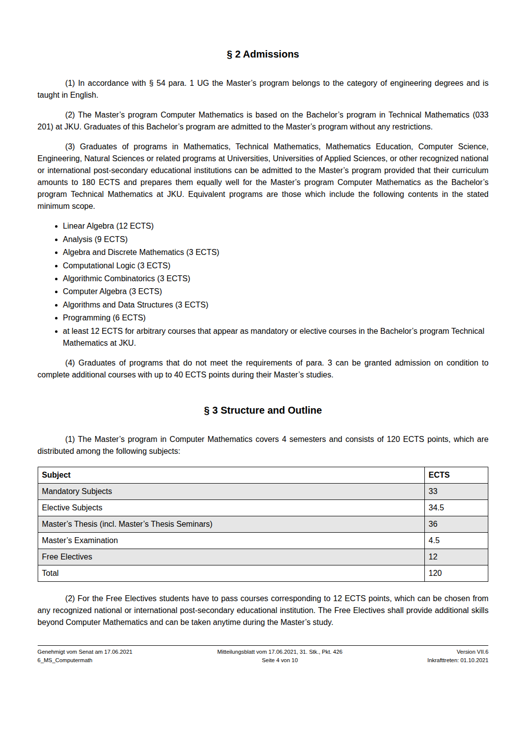§ 2 Admissions
(1) In accordance with § 54 para. 1 UG the Master’s program belongs to the category of engineering degrees and is taught in English.
(2) The Master’s program Computer Mathematics is based on the Bachelor’s program in Technical Mathematics (033 201) at JKU. Graduates of this Bachelor’s program are admitted to the Master’s program without any restrictions.
(3) Graduates of programs in Mathematics, Technical Mathematics, Mathematics Education, Computer Science, Engineering, Natural Sciences or related programs at Universities, Universities of Applied Sciences, or other recognized national or international post-secondary educational institutions can be admitted to the Master’s program provided that their curriculum amounts to 180 ECTS and prepares them equally well for the Master’s program Computer Mathematics as the Bachelor’s program Technical Mathematics at JKU. Equivalent programs are those which include the following contents in the stated minimum scope.
Linear Algebra (12 ECTS)
Analysis (9 ECTS)
Algebra and Discrete Mathematics (3 ECTS)
Computational Logic (3 ECTS)
Algorithmic Combinatorics (3 ECTS)
Computer Algebra (3 ECTS)
Algorithms and Data Structures (3 ECTS)
Programming (6 ECTS)
at least 12 ECTS for arbitrary courses that appear as mandatory or elective courses in the Bachelor’s program Technical Mathematics at JKU.
(4) Graduates of programs that do not meet the requirements of para. 3 can be granted admission on condition to complete additional courses with up to 40 ECTS points during their Master’s studies.
§ 3 Structure and Outline
(1) The Master’s program in Computer Mathematics covers 4 semesters and consists of 120 ECTS points, which are distributed among the following subjects:
| Subject | ECTS |
| --- | --- |
| Mandatory Subjects | 33 |
| Elective Subjects | 34.5 |
| Master’s Thesis (incl. Master’s Thesis Seminars) | 36 |
| Master’s Examination | 4.5 |
| Free Electives | 12 |
| Total | 120 |
(2) For the Free Electives students have to pass courses corresponding to 12 ECTS points, which can be chosen from any recognized national or international post-secondary educational institution. The Free Electives shall provide additional skills beyond Computer Mathematics and can be taken anytime during the Master’s study.
Genehmigt vom Senat am 17.06.2021 6_MS_Computermath
Mitteilungsblatt vom 17.06.2021, 31. Stk., Pkt. 426 Seite 4 von 10
Version VII.6 Inkrafttreten: 01.10.2021